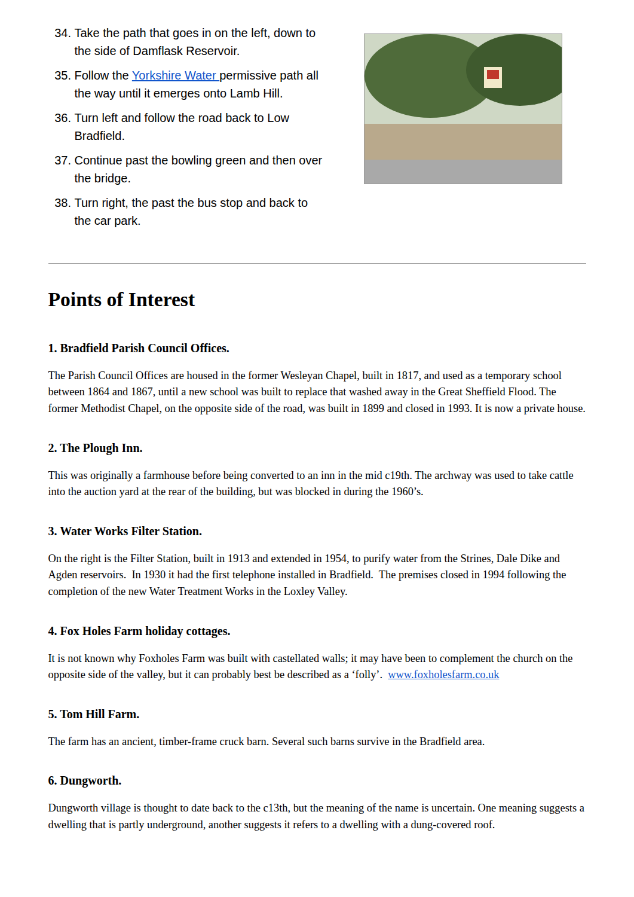Take the path that goes in on the left, down to the side of Damflask Reservoir.
Follow the Yorkshire Water permissive path all the way until it emerges onto Lamb Hill.
Turn left and follow the road back to Low Bradfield.
Continue past the bowling green and then over the bridge.
Turn right, the past the bus stop and back to the car park.
Points of Interest
1. Bradfield Parish Council Offices.
The Parish Council Offices are housed in the former Wesleyan Chapel, built in 1817, and used as a temporary school between 1864 and 1867, until a new school was built to replace that washed away in the Great Sheffield Flood. The former Methodist Chapel, on the opposite side of the road, was built in 1899 and closed in 1993. It is now a private house.
2. The Plough Inn.
This was originally a farmhouse before being converted to an inn in the mid c19th. The archway was used to take cattle into the auction yard at the rear of the building, but was blocked in during the 1960’s.
3. Water Works Filter Station.
On the right is the Filter Station, built in 1913 and extended in 1954, to purify water from the Strines, Dale Dike and Agden reservoirs. In 1930 it had the first telephone installed in Bradfield. The premises closed in 1994 following the completion of the new Water Treatment Works in the Loxley Valley.
4. Fox Holes Farm holiday cottages.
It is not known why Foxholes Farm was built with castellated walls; it may have been to complement the church on the opposite side of the valley, but it can probably best be described as a ‘folly’. www.foxholesfarm.co.uk
5. Tom Hill Farm.
The farm has an ancient, timber-frame cruck barn. Several such barns survive in the Bradfield area.
6. Dungworth.
Dungworth village is thought to date back to the c13th, but the meaning of the name is uncertain. One meaning suggests a dwelling that is partly underground, another suggests it refers to a dwelling with a dung-covered roof.